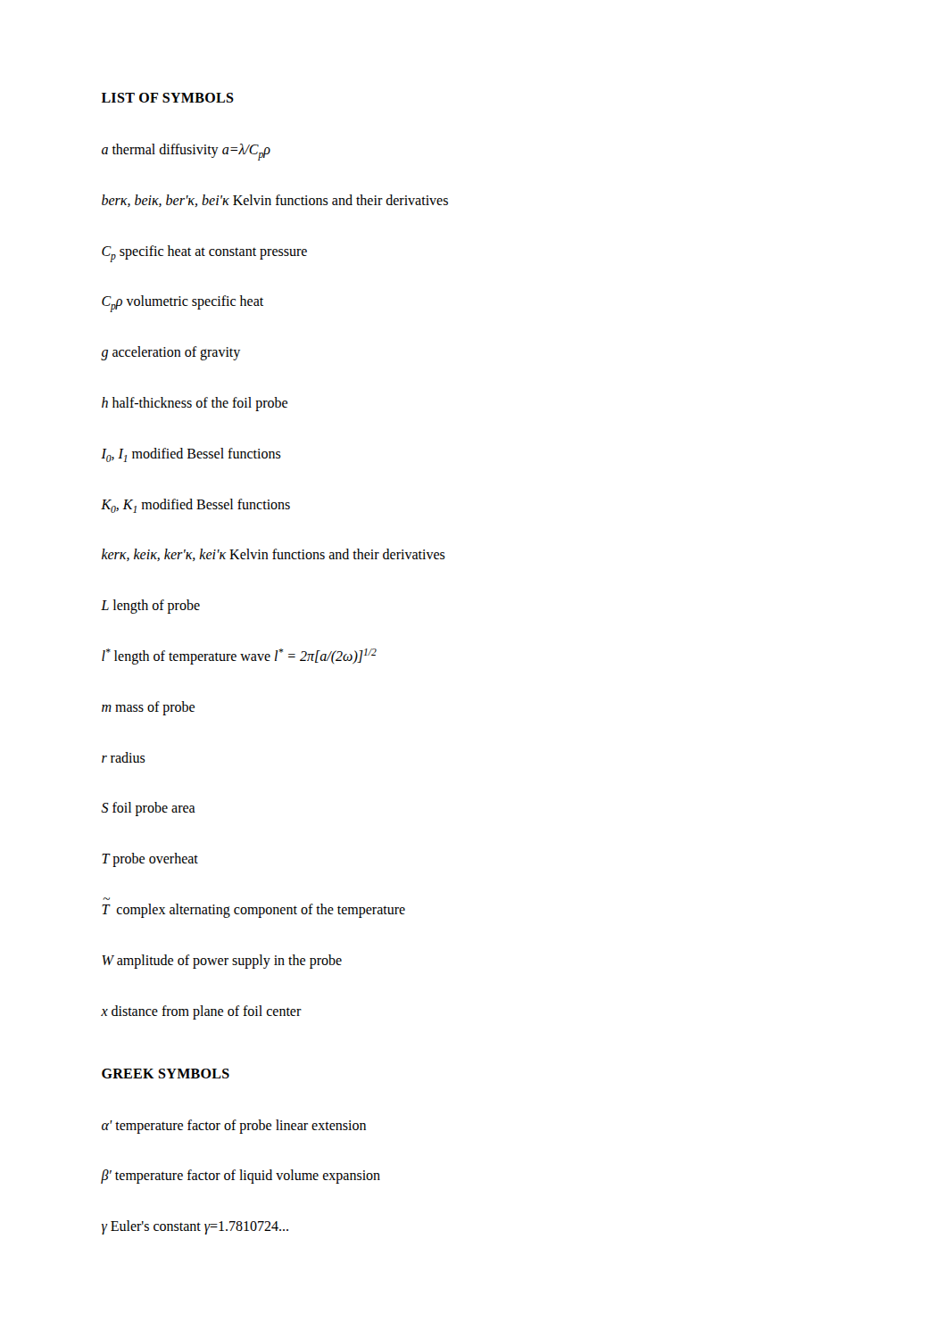LIST OF SYMBOLS
a
thermal diffusivity a=λ/Cpρ
berκ, beiκ, ber'κ, bei'κ
Kelvin functions and their derivatives
Cp
specific heat at constant pressure
Cpρ
volumetric specific heat
g
acceleration of gravity
h
half-thickness of the foil probe
I0, I1
modified Bessel functions
K0, K1
modified Bessel functions
kerκ, keiκ, ker'κ, kei'κ
Kelvin functions and their derivatives
L
length of probe
l*
length of temperature wave l* = 2π[a/(2ω)]1/2
m
mass of probe
r
radius
S
foil probe area
T
probe overheat
T~
complex alternating component of the temperature
W
amplitude of power supply in the probe
x
distance from plane of foil center
GREEK SYMBOLS
α'
temperature factor of probe linear extension
β′
temperature factor of liquid volume expansion
γ
Euler's constant γ=1.7810724...